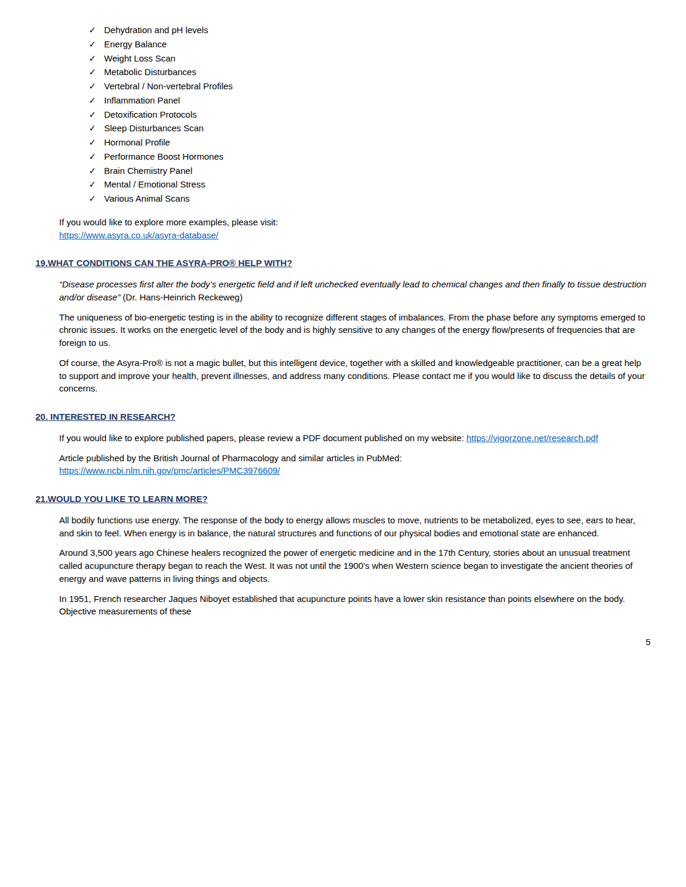Dehydration and pH levels
Energy Balance
Weight Loss Scan
Metabolic Disturbances
Vertebral / Non-vertebral Profiles
Inflammation Panel
Detoxification Protocols
Sleep Disturbances Scan
Hormonal Profile
Performance Boost Hormones
Brain Chemistry Panel
Mental / Emotional Stress
Various Animal Scans
If you would like to explore more examples, please visit:
https://www.asyra.co.uk/asyra-database/
19.WHAT CONDITIONS CAN THE ASYRA-PRO® HELP WITH?
“Disease processes first alter the body’s energetic field and if left unchecked eventually lead to chemical changes and then finally to tissue destruction and/or disease” (Dr. Hans-Heinrich Reckeweg)
The uniqueness of bio-energetic testing is in the ability to recognize different stages of imbalances. From the phase before any symptoms emerged to chronic issues. It works on the energetic level of the body and is highly sensitive to any changes of the energy flow/presents of frequencies that are foreign to us.
Of course, the Asyra-Pro® is not a magic bullet, but this intelligent device, together with a skilled and knowledgeable practitioner, can be a great help to support and improve your health, prevent illnesses, and address many conditions. Please contact me if you would like to discuss the details of your concerns.
20. INTERESTED IN RESEARCH?
If you would like to explore published papers, please review a PDF document published on my website: https://vigorzone.net/research.pdf
Article published by the British Journal of Pharmacology and similar articles in PubMed:
https://www.ncbi.nlm.nih.gov/pmc/articles/PMC3976609/
21.WOULD YOU LIKE TO LEARN MORE?
All bodily functions use energy. The response of the body to energy allows muscles to move, nutrients to be metabolized, eyes to see, ears to hear, and skin to feel. When energy is in balance, the natural structures and functions of our physical bodies and emotional state are enhanced.
Around 3,500 years ago Chinese healers recognized the power of energetic medicine and in the 17th Century, stories about an unusual treatment called acupuncture therapy began to reach the West. It was not until the 1900’s when Western science began to investigate the ancient theories of energy and wave patterns in living things and objects.
In 1951, French researcher Jaques Niboyet established that acupuncture points have a lower skin resistance than points elsewhere on the body. Objective measurements of these
5